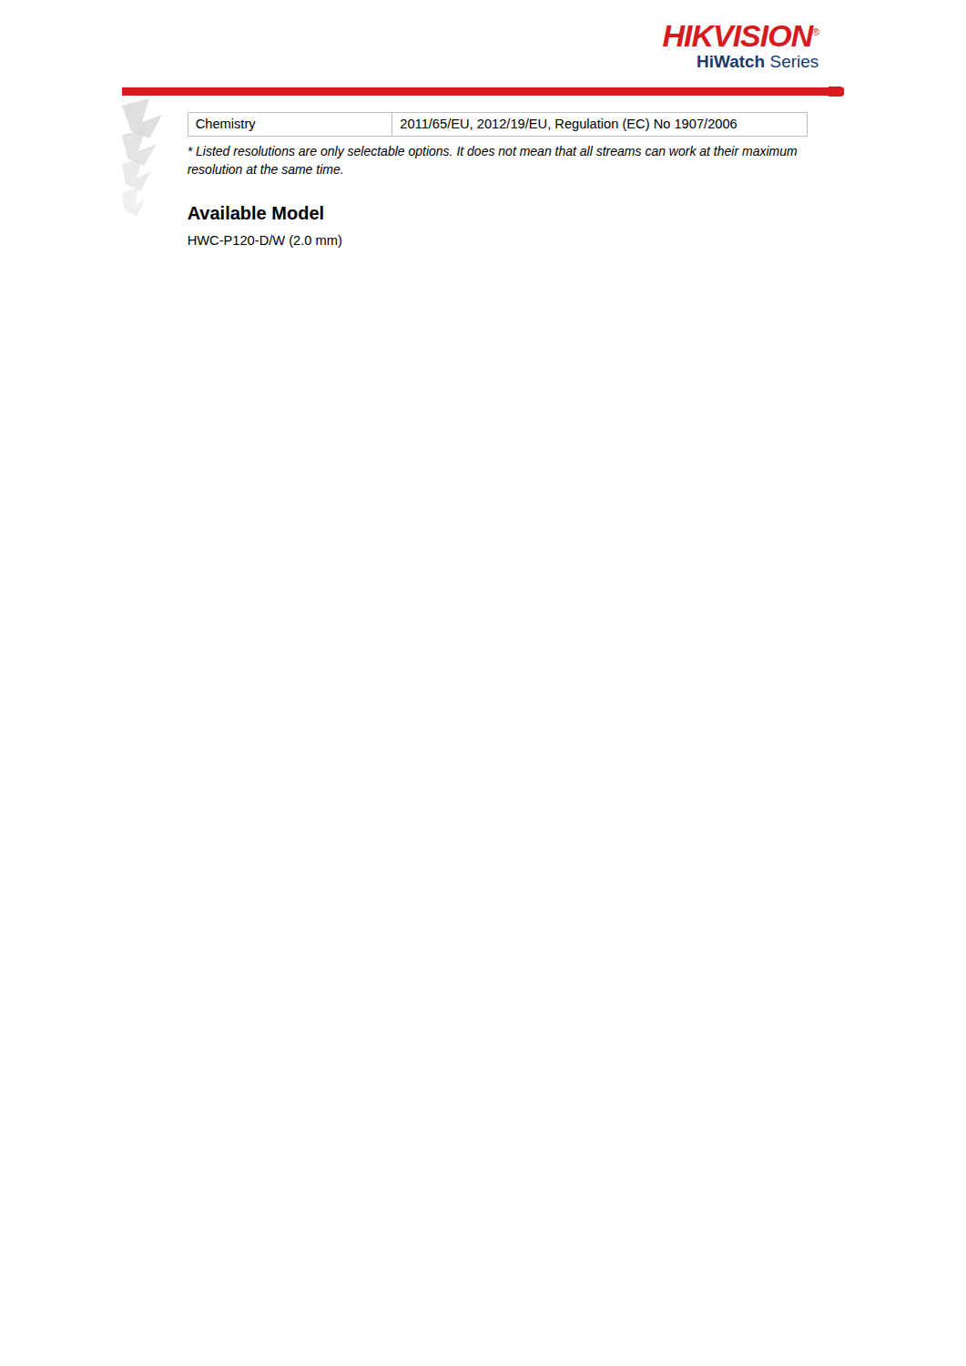HIKVISION®
HiWatch Series
| Chemistry | 2011/65/EU, 2012/19/EU, Regulation (EC) No 1907/2006 |
* Listed resolutions are only selectable options. It does not mean that all streams can work at their maximum resolution at the same time.
Available Model
HWC-P120-D/W (2.0 mm)